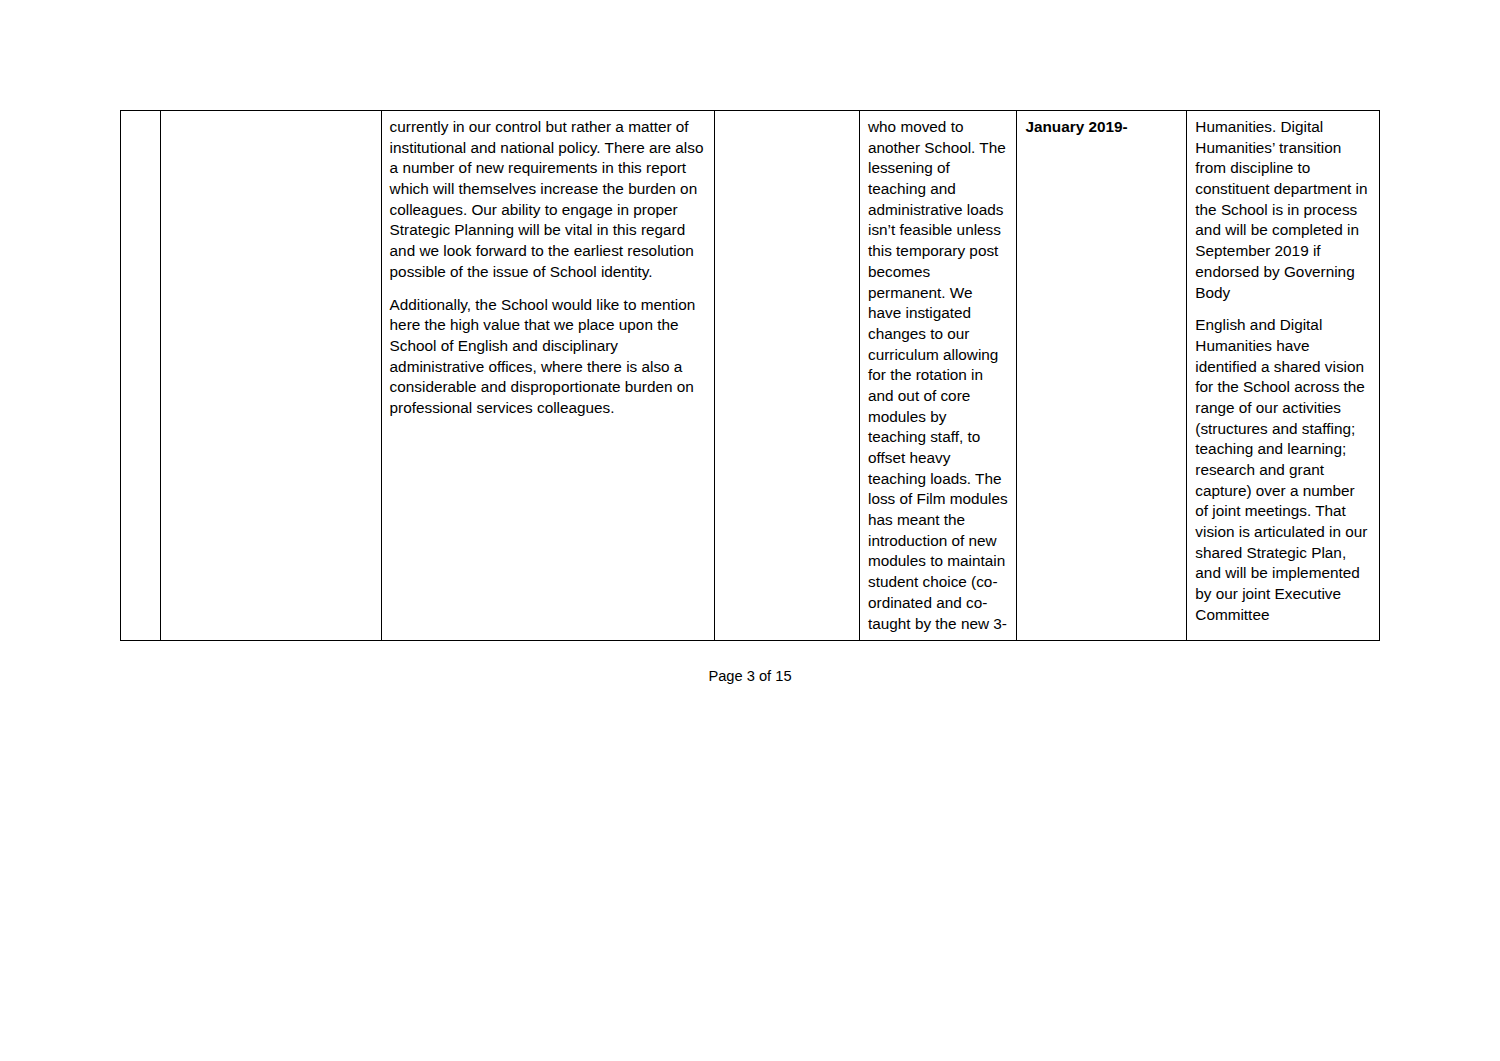| | | currently in our control but rather a matter of institutional and national policy. There are also a number of new requirements in this report which will themselves increase the burden on colleagues. Our ability to engage in proper Strategic Planning will be vital in this regard and we look forward to the earliest resolution possible of the issue of School identity. Additionally, the School would like to mention here the high value that we place upon the School of English and disciplinary administrative offices, where there is also a considerable and disproportionate burden on professional services colleagues. | | who moved to another School. The lessening of teaching and administrative loads isn’t feasible unless this temporary post becomes permanent. We have instigated changes to our curriculum allowing for the rotation in and out of core modules by teaching staff, to offset heavy teaching loads. The loss of Film modules has meant the introduction of new modules to maintain student choice (co-ordinated and co-taught by the new 3- | January 2019- | Humanities. Digital Humanities’ transition from discipline to constituent department in the School is in process and will be completed in September 2019 if endorsed by Governing Body English and Digital Humanities have identified a shared vision for the School across the range of our activities (structures and staffing; teaching and learning; research and grant capture) over a number of joint meetings. That vision is articulated in our shared Strategic Plan, and will be implemented by our joint Executive Committee |
Page 3 of 15